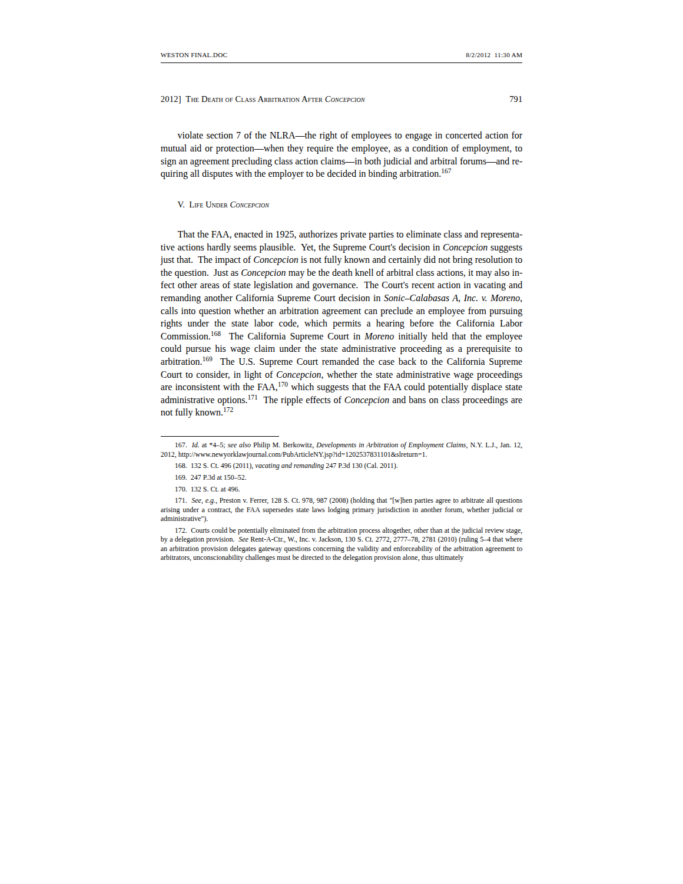Weston Final.doc 8/2/2012 11:30 AM
2012] The Death of Class Arbitration After Concepcion 791
violate section 7 of the NLRA—the right of employees to engage in concerted action for mutual aid or protection—when they require the employee, as a condition of employment, to sign an agreement precluding class action claims—in both judicial and arbitral forums—and requiring all disputes with the employer to be decided in binding arbitration.167
V. Life Under Concepcion
That the FAA, enacted in 1925, authorizes private parties to eliminate class and representative actions hardly seems plausible. Yet, the Supreme Court's decision in Concepcion suggests just that. The impact of Concepcion is not fully known and certainly did not bring resolution to the question. Just as Concepcion may be the death knell of arbitral class actions, it may also infect other areas of state legislation and governance. The Court's recent action in vacating and remanding another California Supreme Court decision in Sonic–Calabasas A, Inc. v. Moreno, calls into question whether an arbitration agreement can preclude an employee from pursuing rights under the state labor code, which permits a hearing before the California Labor Commission.168 The California Supreme Court in Moreno initially held that the employee could pursue his wage claim under the state administrative proceeding as a prerequisite to arbitration.169 The U.S. Supreme Court remanded the case back to the California Supreme Court to consider, in light of Concepcion, whether the state administrative wage proceedings are inconsistent with the FAA,170 which suggests that the FAA could potentially displace state administrative options.171 The ripple effects of Concepcion and bans on class proceedings are not fully known.172
167. Id. at *4–5; see also Philip M. Berkowitz, Developments in Arbitration of Employment Claims, N.Y. L.J., Jan. 12, 2012, http://www.newyorklawjournal.com/PubArticleNY.jsp?id=1202537831101&slreturn=1.
168. 132 S. Ct. 496 (2011), vacating and remanding 247 P.3d 130 (Cal. 2011).
169. 247 P.3d at 150–52.
170. 132 S. Ct. at 496.
171. See, e.g., Preston v. Ferrer, 128 S. Ct. 978, 987 (2008) (holding that "[w]hen parties agree to arbitrate all questions arising under a contract, the FAA supersedes state laws lodging primary jurisdiction in another forum, whether judicial or administrative").
172. Courts could be potentially eliminated from the arbitration process altogether, other than at the judicial review stage, by a delegation provision. See Rent-A-Ctr., W., Inc. v. Jackson, 130 S. Ct. 2772, 2777–78, 2781 (2010) (ruling 5–4 that where an arbitration provision delegates gateway questions concerning the validity and enforceability of the arbitration agreement to arbitrators, unconscionability challenges must be directed to the delegation provision alone, thus ultimately